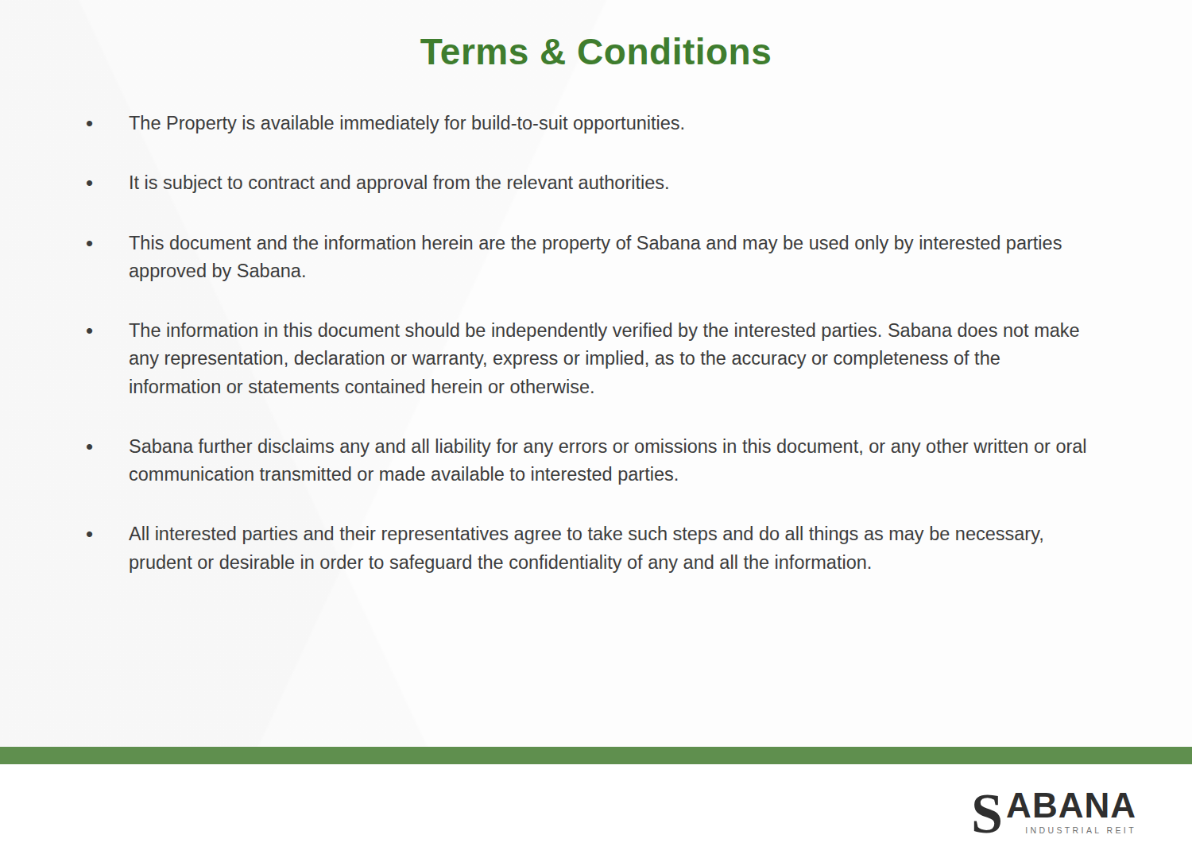Terms & Conditions
The Property is available immediately for build-to-suit opportunities.
It is subject to contract and approval from the relevant authorities.
This document and the information herein are the property of Sabana and may be used only by interested parties approved by Sabana.
The information in this document should be independently verified by the interested parties. Sabana does not make any representation, declaration or warranty, express or implied, as to the accuracy or completeness of the information or statements contained herein or otherwise.
Sabana further disclaims any and all liability for any errors or omissions in this document, or any other written or oral communication transmitted or made available to interested parties.
All interested parties and their representatives agree to take such steps and do all things as may be necessary, prudent or desirable in order to safeguard the confidentiality of any and all the information.
S ABANA INDUSTRIAL REIT